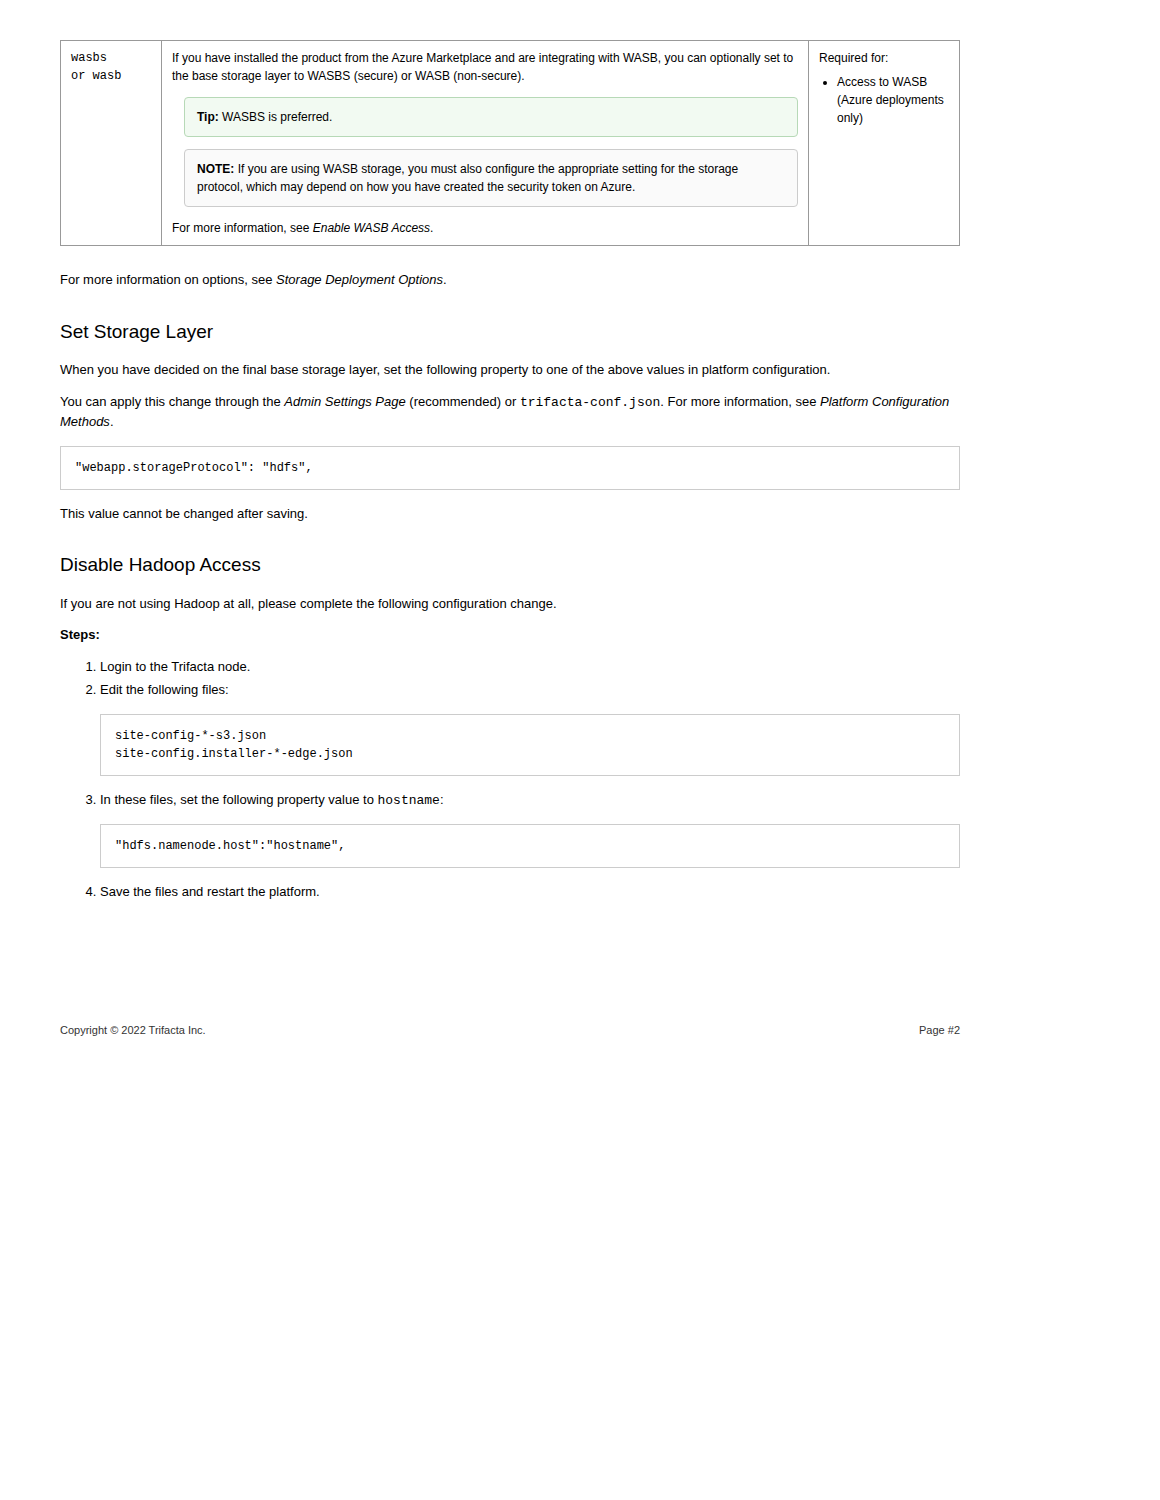| wasbs or wasb | If you have installed the product from the Azure Marketplace and are integrating with WASB, you can optionally set to the base storage layer to WASBS (secure) or WASB (non-secure). Tip: WASBS is preferred. NOTE: If you are using WASB storage, you must also configure the appropriate setting for the storage protocol, which may depend on how you have created the security token on Azure. For more information, see Enable WASB Access . | Required for: Access to WASB (Azure deployments only) |
For more information on options, see Storage Deployment Options.
Set Storage Layer
When you have decided on the final base storage layer, set the following property to one of the above values in platform configuration.
You can apply this change through the Admin Settings Page (recommended) or trifacta-conf.json. For more information, see Platform Configuration Methods.
"webapp.storageProtocol": "hdfs",
This value cannot be changed after saving.
Disable Hadoop Access
If you are not using Hadoop at all, please complete the following configuration change.
Steps:
Login to the Trifacta node.
Edit the following files:
site-config-*-s3.json
site-config.installer-*-edge.json
In these files, set the following property value to hostname:
"hdfs.namenode.host":"hostname",
Save the files and restart the platform.
Copyright © 2022 Trifacta Inc. Page #2